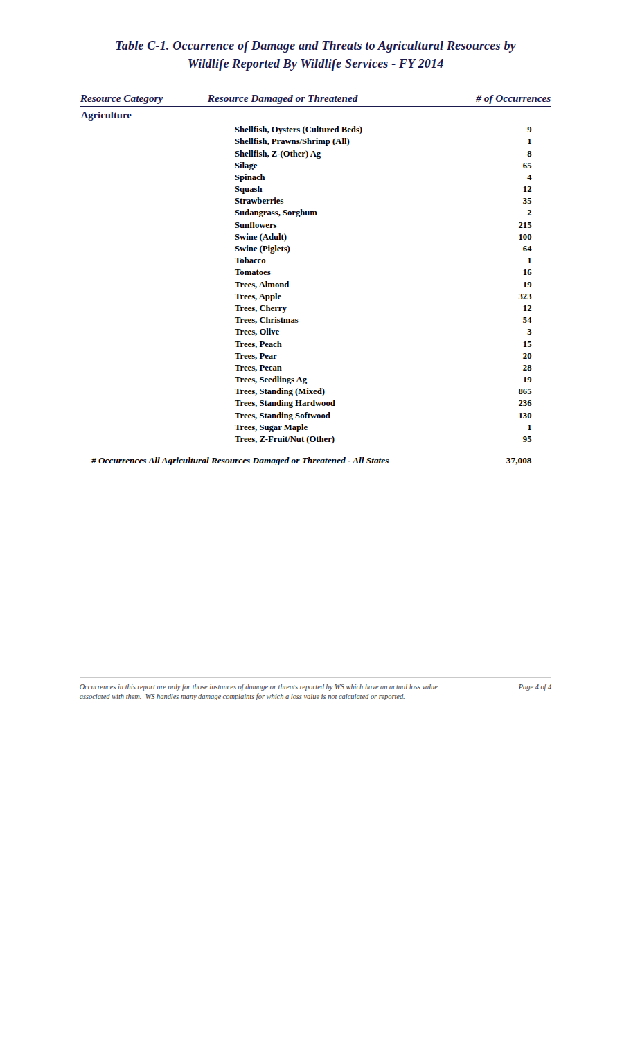Table C-1. Occurrence of Damage and Threats to Agricultural Resources by
Wildlife Reported By Wildlife Services - FY 2014
| Resource Category | Resource Damaged or Threatened | # of Occurrences |
| --- | --- | --- |
| Agriculture | | |
| | Shellfish, Oysters (Cultured Beds) | 9 |
| | Shellfish, Prawns/Shrimp (All) | 1 |
| | Shellfish, Z-(Other) Ag | 8 |
| | Silage | 65 |
| | Spinach | 4 |
| | Squash | 12 |
| | Strawberries | 35 |
| | Sudangrass, Sorghum | 2 |
| | Sunflowers | 215 |
| | Swine (Adult) | 100 |
| | Swine (Piglets) | 64 |
| | Tobacco | 1 |
| | Tomatoes | 16 |
| | Trees, Almond | 19 |
| | Trees, Apple | 323 |
| | Trees, Cherry | 12 |
| | Trees, Christmas | 54 |
| | Trees, Olive | 3 |
| | Trees, Peach | 15 |
| | Trees, Pear | 20 |
| | Trees, Pecan | 28 |
| | Trees, Seedlings Ag | 19 |
| | Trees, Standing (Mixed) | 865 |
| | Trees, Standing Hardwood | 236 |
| | Trees, Standing Softwood | 130 |
| | Trees, Sugar Maple | 1 |
| | Trees, Z-Fruit/Nut (Other) | 95 |
| # Occurrences All Agricultural Resources Damaged or Threatened - All States | 37,008 |
Occurrences in this report are only for those instances of damage or threats reported by WS which have an actual loss value associated with them. WS handles many damage complaints for which a loss value is not calculated or reported.
Page 4 of 4